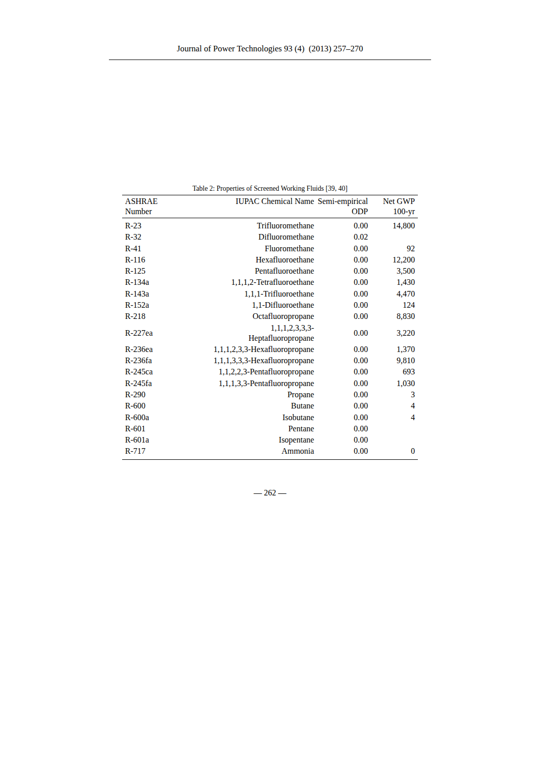Journal of Power Technologies 93 (4) (2013) 257–270
Table 2: Properties of Screened Working Fluids [39, 40]
| ASHRAE Number | IUPAC Chemical Name | Semi-empirical ODP | Net GWP 100-yr |
| --- | --- | --- | --- |
| R-23 | Trifluoromethane | 0.00 | 14,800 |
| R-32 | Difluoromethane | 0.02 | |
| R-41 | Fluoromethane | 0.00 | 92 |
| R-116 | Hexafluoroethane | 0.00 | 12,200 |
| R-125 | Pentafluoroethane | 0.00 | 3,500 |
| R-134a | 1,1,1,2-Tetrafluoroethane | 0.00 | 1,430 |
| R-143a | 1,1,1-Trifluoroethane | 0.00 | 4,470 |
| R-152a | 1,1-Difluoroethane | 0.00 | 124 |
| R-218 | Octafluoropropane | 0.00 | 8,830 |
| R-227ea | 1,1,1,2,3,3,3- Heptafluoropropane | 0.00 | 3,220 |
| R-236ea | 1,1,1,2,3,3-Hexafluoropropane | 0.00 | 1,370 |
| R-236fa | 1,1,1,3,3,3-Hexafluoropropane | 0.00 | 9,810 |
| R-245ca | 1,1,2,2,3-Pentafluoropropane | 0.00 | 693 |
| R-245fa | 1,1,1,3,3-Pentafluoropropane | 0.00 | 1,030 |
| R-290 | Propane | 0.00 | 3 |
| R-600 | Butane | 0.00 | 4 |
| R-600a | Isobutane | 0.00 | 4 |
| R-601 | Pentane | 0.00 | |
| R-601a | Isopentane | 0.00 | |
| R-717 | Ammonia | 0.00 | 0 |
— 262 —